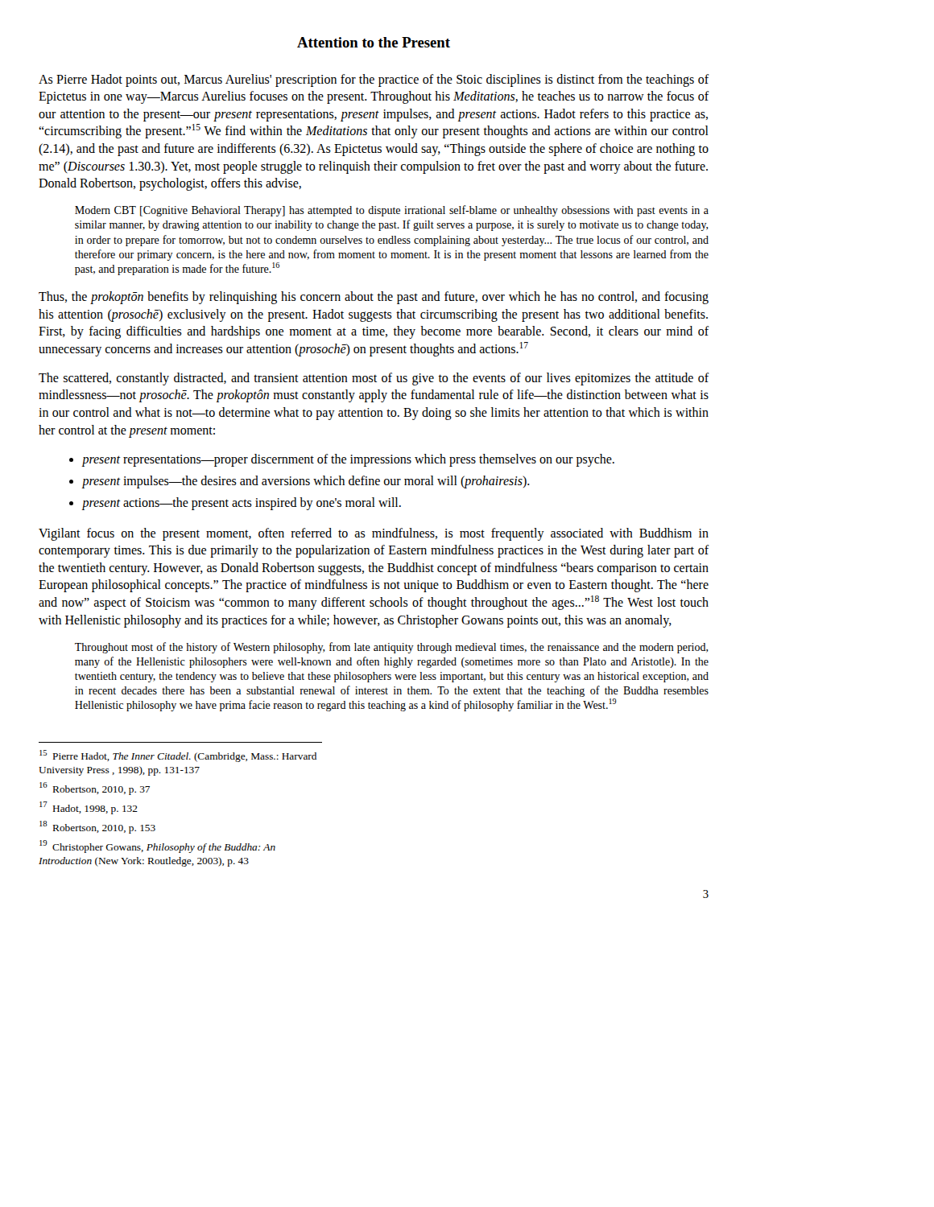Attention to the Present
As Pierre Hadot points out, Marcus Aurelius' prescription for the practice of the Stoic disciplines is distinct from the teachings of Epictetus in one way—Marcus Aurelius focuses on the present. Throughout his Meditations, he teaches us to narrow the focus of our attention to the present—our present representations, present impulses, and present actions. Hadot refers to this practice as, “circumscribing the present.”15 We find within the Meditations that only our present thoughts and actions are within our control (2.14), and the past and future are indifferents (6.32). As Epictetus would say, “Things outside the sphere of choice are nothing to me” (Discourses 1.30.3). Yet, most people struggle to relinquish their compulsion to fret over the past and worry about the future. Donald Robertson, psychologist, offers this advise,
Modern CBT [Cognitive Behavioral Therapy] has attempted to dispute irrational self-blame or unhealthy obsessions with past events in a similar manner, by drawing attention to our inability to change the past. If guilt serves a purpose, it is surely to motivate us to change today, in order to prepare for tomorrow, but not to condemn ourselves to endless complaining about yesterday... The true locus of our control, and therefore our primary concern, is the here and now, from moment to moment. It is in the present moment that lessons are learned from the past, and preparation is made for the future.16
Thus, the prokoptōn benefits by relinquishing his concern about the past and future, over which he has no control, and focusing his attention (prosochē) exclusively on the present. Hadot suggests that circumscribing the present has two additional benefits. First, by facing difficulties and hardships one moment at a time, they become more bearable. Second, it clears our mind of unnecessary concerns and increases our attention (prosochē) on present thoughts and actions.17
The scattered, constantly distracted, and transient attention most of us give to the events of our lives epitomizes the attitude of mindlessness—not prosochē. The prokoptôn must constantly apply the fundamental rule of life—the distinction between what is in our control and what is not—to determine what to pay attention to. By doing so she limits her attention to that which is within her control at the present moment:
present representations—proper discernment of the impressions which press themselves on our psyche.
present impulses—the desires and aversions which define our moral will (prohairesis).
present actions—the present acts inspired by one's moral will.
Vigilant focus on the present moment, often referred to as mindfulness, is most frequently associated with Buddhism in contemporary times. This is due primarily to the popularization of Eastern mindfulness practices in the West during later part of the twentieth century. However, as Donald Robertson suggests, the Buddhist concept of mindfulness “bears comparison to certain European philosophical concepts.” The practice of mindfulness is not unique to Buddhism or even to Eastern thought. The “here and now” aspect of Stoicism was “common to many different schools of thought throughout the ages...”18 The West lost touch with Hellenistic philosophy and its practices for a while; however, as Christopher Gowans points out, this was an anomaly,
Throughout most of the history of Western philosophy, from late antiquity through medieval times, the renaissance and the modern period, many of the Hellenistic philosophers were well-known and often highly regarded (sometimes more so than Plato and Aristotle). In the twentieth century, the tendency was to believe that these philosophers were less important, but this century was an historical exception, and in recent decades there has been a substantial renewal of interest in them. To the extent that the teaching of the Buddha resembles Hellenistic philosophy we have prima facie reason to regard this teaching as a kind of philosophy familiar in the West.19
15 Pierre Hadot, The Inner Citadel. (Cambridge, Mass.: Harvard University Press , 1998), pp. 131-137
16 Robertson, 2010, p. 37
17 Hadot, 1998, p. 132
18 Robertson, 2010, p. 153
19 Christopher Gowans, Philosophy of the Buddha: An Introduction (New York: Routledge, 2003), p. 43
3